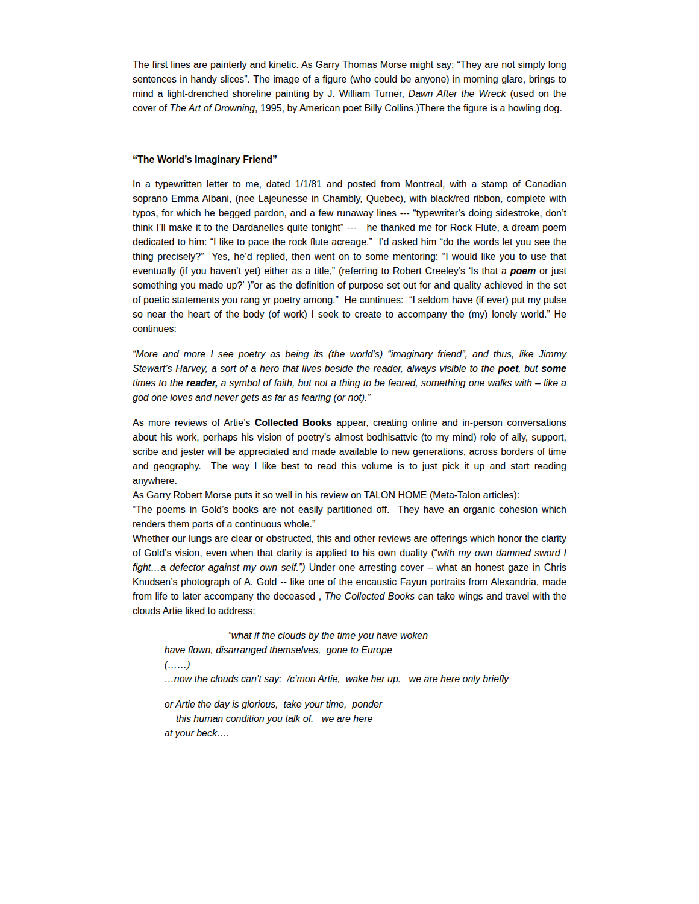The first lines are painterly and kinetic. As Garry Thomas Morse might say: “They are not simply long sentences in handy slices”. The image of a figure (who could be anyone) in morning glare, brings to mind a light-drenched shoreline painting by J. William Turner, Dawn After the Wreck (used on the cover of The Art of Drowning, 1995, by American poet Billy Collins.)There the figure is a howling dog.
“The World’s Imaginary Friend”
In a typewritten letter to me, dated 1/1/81 and posted from Montreal, with a stamp of Canadian soprano Emma Albani, (nee Lajeunesse in Chambly, Quebec), with black/red ribbon, complete with typos, for which he begged pardon, and a few runaway lines --- “typewriter’s doing sidestroke, don’t think I’ll make it to the Dardanelles quite tonight” --- he thanked me for Rock Flute, a dream poem dedicated to him: “I like to pace the rock flute acreage.” I’d asked him “do the words let you see the thing precisely?” Yes, he’d replied, then went on to some mentoring: “I would like you to use that eventually (if you haven’t yet) either as a title,” (referring to Robert Creeley’s ‘Is that a poem or just something you made up?’ )”or as the definition of purpose set out for and quality achieved in the set of poetic statements you rang yr poetry among.” He continues: “I seldom have (if ever) put my pulse so near the heart of the body (of work) I seek to create to accompany the (my) lonely world.” He continues:
“More and more I see poetry as being its (the world’s) “imaginary friend”, and thus, like Jimmy Stewart’s Harvey, a sort of a hero that lives beside the reader, always visible to the poet, but some times to the reader, a symbol of faith, but not a thing to be feared, something one walks with – like a god one loves and never gets as far as fearing (or not).”
As more reviews of Artie’s Collected Books appear, creating online and in-person conversations about his work, perhaps his vision of poetry’s almost bodhisattvic (to my mind) role of ally, support, scribe and jester will be appreciated and made available to new generations, across borders of time and geography. The way I like best to read this volume is to just pick it up and start reading anywhere.
As Garry Robert Morse puts it so well in his review on TALON HOME (Meta-Talon articles):
“The poems in Gold’s books are not easily partitioned off. They have an organic cohesion which renders them parts of a continuous whole.”
Whether our lungs are clear or obstructed, this and other reviews are offerings which honor the clarity of Gold’s vision, even when that clarity is applied to his own duality (“with my own damned sword I fight…a defector against my own self.”) Under one arresting cover – what an honest gaze in Chris Knudsen’s photograph of A. Gold -- like one of the encaustic Fayun portraits from Alexandria, made from life to later accompany the deceased , The Collected Books can take wings and travel with the clouds Artie liked to address:
“what if the clouds by the time you have woken
have flown, disarranged themselves, gone to Europe
(……)
…now the clouds can’t say: /c’mon Artie, wake her up. we are here only briefly
or Artie the day is glorious, take your time, ponder
this human condition you talk of. we are here
at your beck….